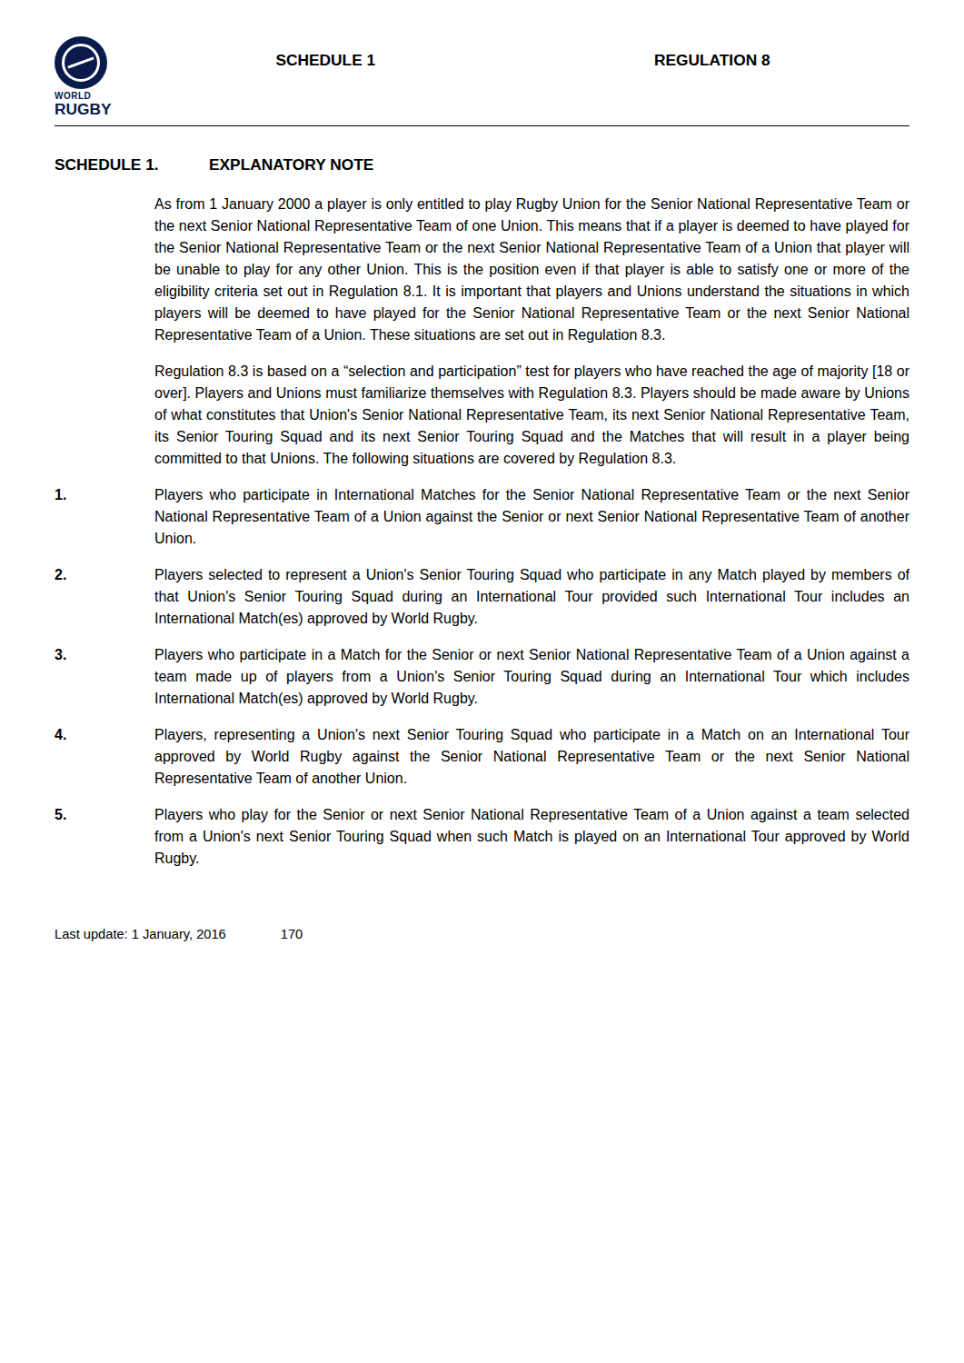WORLDRUGBY
SCHEDULE 1 REGULATION 8
SCHEDULE 1. EXPLANATORY NOTE
As from 1 January 2000 a player is only entitled to play Rugby Union for the Senior National Representative Team or the next Senior National Representative Team of one Union. This means that if a player is deemed to have played for the Senior National Representative Team or the next Senior National Representative Team of a Union that player will be unable to play for any other Union. This is the position even if that player is able to satisfy one or more of the eligibility criteria set out in Regulation 8.1. It is important that players and Unions understand the situations in which players will be deemed to have played for the Senior National Representative Team or the next Senior National Representative Team of a Union. These situations are set out in Regulation 8.3.
Regulation 8.3 is based on a “selection and participation” test for players who have reached the age of majority [18 or over]. Players and Unions must familiarize themselves with Regulation 8.3. Players should be made aware by Unions of what constitutes that Union's Senior National Representative Team, its next Senior National Representative Team, its Senior Touring Squad and its next Senior Touring Squad and the Matches that will result in a player being committed to that Unions. The following situations are covered by Regulation 8.3.
1.
Players who participate in International Matches for the Senior National Representative Team or the next Senior National Representative Team of a Union against the Senior or next Senior National Representative Team of another Union.
2.
Players selected to represent a Union's Senior Touring Squad who participate in any Match played by members of that Union's Senior Touring Squad during an International Tour provided such International Tour includes an International Match(es) approved by World Rugby.
3.
Players who participate in a Match for the Senior or next Senior National Representative Team of a Union against a team made up of players from a Union's Senior Touring Squad during an International Tour which includes International Match(es) approved by World Rugby.
4.
Players, representing a Union's next Senior Touring Squad who participate in a Match on an International Tour approved by World Rugby against the Senior National Representative Team or the next Senior National Representative Team of another Union.
5.
Players who play for the Senior or next Senior National Representative Team of a Union against a team selected from a Union's next Senior Touring Squad when such Match is played on an International Tour approved by World Rugby.
Last update: 1 January, 2016170